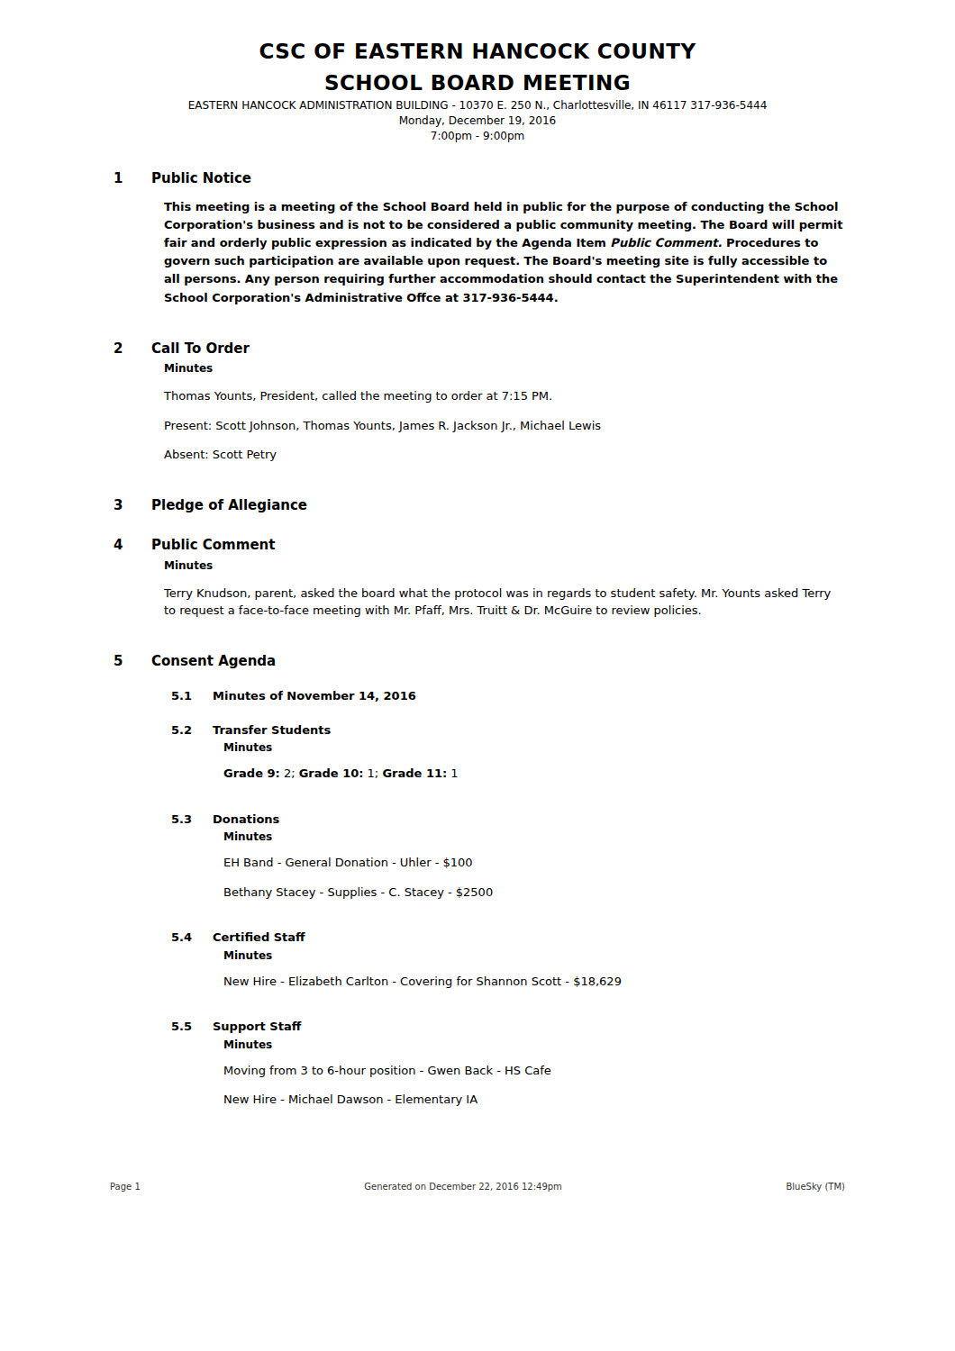CSC OF EASTERN HANCOCK COUNTY
SCHOOL BOARD MEETING
EASTERN HANCOCK ADMINISTRATION BUILDING - 10370 E. 250 N., Charlottesville, IN 46117 317-936-5444
Monday, December 19, 2016
7:00pm - 9:00pm
1
Public Notice
This meeting is a meeting of the School Board held in public for the purpose of conducting the School Corporation's business and is not to be considered a public community meeting. The Board will permit fair and orderly public expression as indicated by the Agenda Item Public Comment. Procedures to govern such participation are available upon request. The Board's meeting site is fully accessible to all persons. Any person requiring further accommodation should contact the Superintendent with the School Corporation's Administrative Offce at 317-936-5444.
2
Call To Order
Minutes
Thomas Younts, President, called the meeting to order at 7:15 PM.
Present: Scott Johnson, Thomas Younts, James R. Jackson Jr., Michael Lewis
Absent: Scott Petry
3
Pledge of Allegiance
4
Public Comment
Minutes
Terry Knudson, parent, asked the board what the protocol was in regards to student safety. Mr. Younts asked Terry to request a face-to-face meeting with Mr. Pfaff, Mrs. Truitt & Dr. McGuire to review policies.
5
Consent Agenda
5.1
Minutes of November 14, 2016
5.2
Transfer Students
Minutes
Grade 9: 2; Grade 10: 1; Grade 11: 1
5.3
Donations
Minutes
EH Band - General Donation - Uhler - $100
Bethany Stacey - Supplies - C. Stacey - $2500
5.4
Certified Staff
Minutes
New Hire - Elizabeth Carlton - Covering for Shannon Scott - $18,629
5.5
Support Staff
Minutes
Moving from 3 to 6-hour position - Gwen Back - HS Cafe
New Hire - Michael Dawson - Elementary IA
Page 1 Generated on December 22, 2016 12:49pm BlueSky (TM)